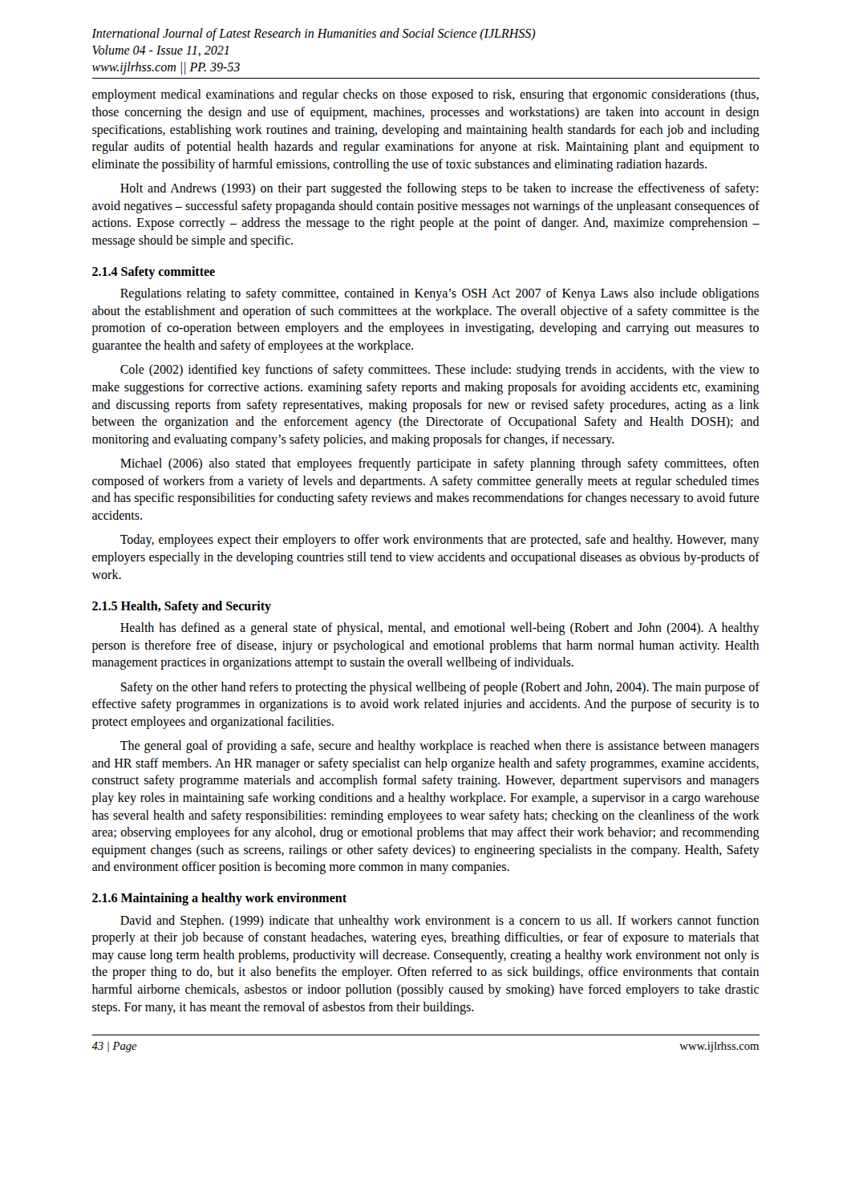International Journal of Latest Research in Humanities and Social Science (IJLRHSS)
Volume 04 - Issue 11, 2021
www.ijlrhss.com || PP. 39-53
employment medical examinations and regular checks on those exposed to risk, ensuring that ergonomic considerations (thus, those concerning the design and use of equipment, machines, processes and workstations) are taken into account in design specifications, establishing work routines and training, developing and maintaining health standards for each job and including regular audits of potential health hazards and regular examinations for anyone at risk. Maintaining plant and equipment to eliminate the possibility of harmful emissions, controlling the use of toxic substances and eliminating radiation hazards.
Holt and Andrews (1993) on their part suggested the following steps to be taken to increase the effectiveness of safety: avoid negatives – successful safety propaganda should contain positive messages not warnings of the unpleasant consequences of actions. Expose correctly – address the message to the right people at the point of danger. And, maximize comprehension – message should be simple and specific.
2.1.4 Safety committee
Regulations relating to safety committee, contained in Kenya’s OSH Act 2007 of Kenya Laws also include obligations about the establishment and operation of such committees at the workplace. The overall objective of a safety committee is the promotion of co-operation between employers and the employees in investigating, developing and carrying out measures to guarantee the health and safety of employees at the workplace.
Cole (2002) identified key functions of safety committees. These include: studying trends in accidents, with the view to make suggestions for corrective actions. examining safety reports and making proposals for avoiding accidents etc, examining and discussing reports from safety representatives, making proposals for new or revised safety procedures, acting as a link between the organization and the enforcement agency (the Directorate of Occupational Safety and Health DOSH); and monitoring and evaluating company’s safety policies, and making proposals for changes, if necessary.
Michael (2006) also stated that employees frequently participate in safety planning through safety committees, often composed of workers from a variety of levels and departments. A safety committee generally meets at regular scheduled times and has specific responsibilities for conducting safety reviews and makes recommendations for changes necessary to avoid future accidents.
Today, employees expect their employers to offer work environments that are protected, safe and healthy. However, many employers especially in the developing countries still tend to view accidents and occupational diseases as obvious by-products of work.
2.1.5 Health, Safety and Security
Health has defined as a general state of physical, mental, and emotional well-being (Robert and John (2004). A healthy person is therefore free of disease, injury or psychological and emotional problems that harm normal human activity. Health management practices in organizations attempt to sustain the overall wellbeing of individuals.
Safety on the other hand refers to protecting the physical wellbeing of people (Robert and John, 2004). The main purpose of effective safety programmes in organizations is to avoid work related injuries and accidents. And the purpose of security is to protect employees and organizational facilities.
The general goal of providing a safe, secure and healthy workplace is reached when there is assistance between managers and HR staff members. An HR manager or safety specialist can help organize health and safety programmes, examine accidents, construct safety programme materials and accomplish formal safety training. However, department supervisors and managers play key roles in maintaining safe working conditions and a healthy workplace. For example, a supervisor in a cargo warehouse has several health and safety responsibilities: reminding employees to wear safety hats; checking on the cleanliness of the work area; observing employees for any alcohol, drug or emotional problems that may affect their work behavior; and recommending equipment changes (such as screens, railings or other safety devices) to engineering specialists in the company. Health, Safety and environment officer position is becoming more common in many companies.
2.1.6 Maintaining a healthy work environment
David and Stephen. (1999) indicate that unhealthy work environment is a concern to us all. If workers cannot function properly at their job because of constant headaches, watering eyes, breathing difficulties, or fear of exposure to materials that may cause long term health problems, productivity will decrease. Consequently, creating a healthy work environment not only is the proper thing to do, but it also benefits the employer. Often referred to as sick buildings, office environments that contain harmful airborne chemicals, asbestos or indoor pollution (possibly caused by smoking) have forced employers to take drastic steps. For many, it has meant the removal of asbestos from their buildings.
43 | Page www.ijlrhss.com